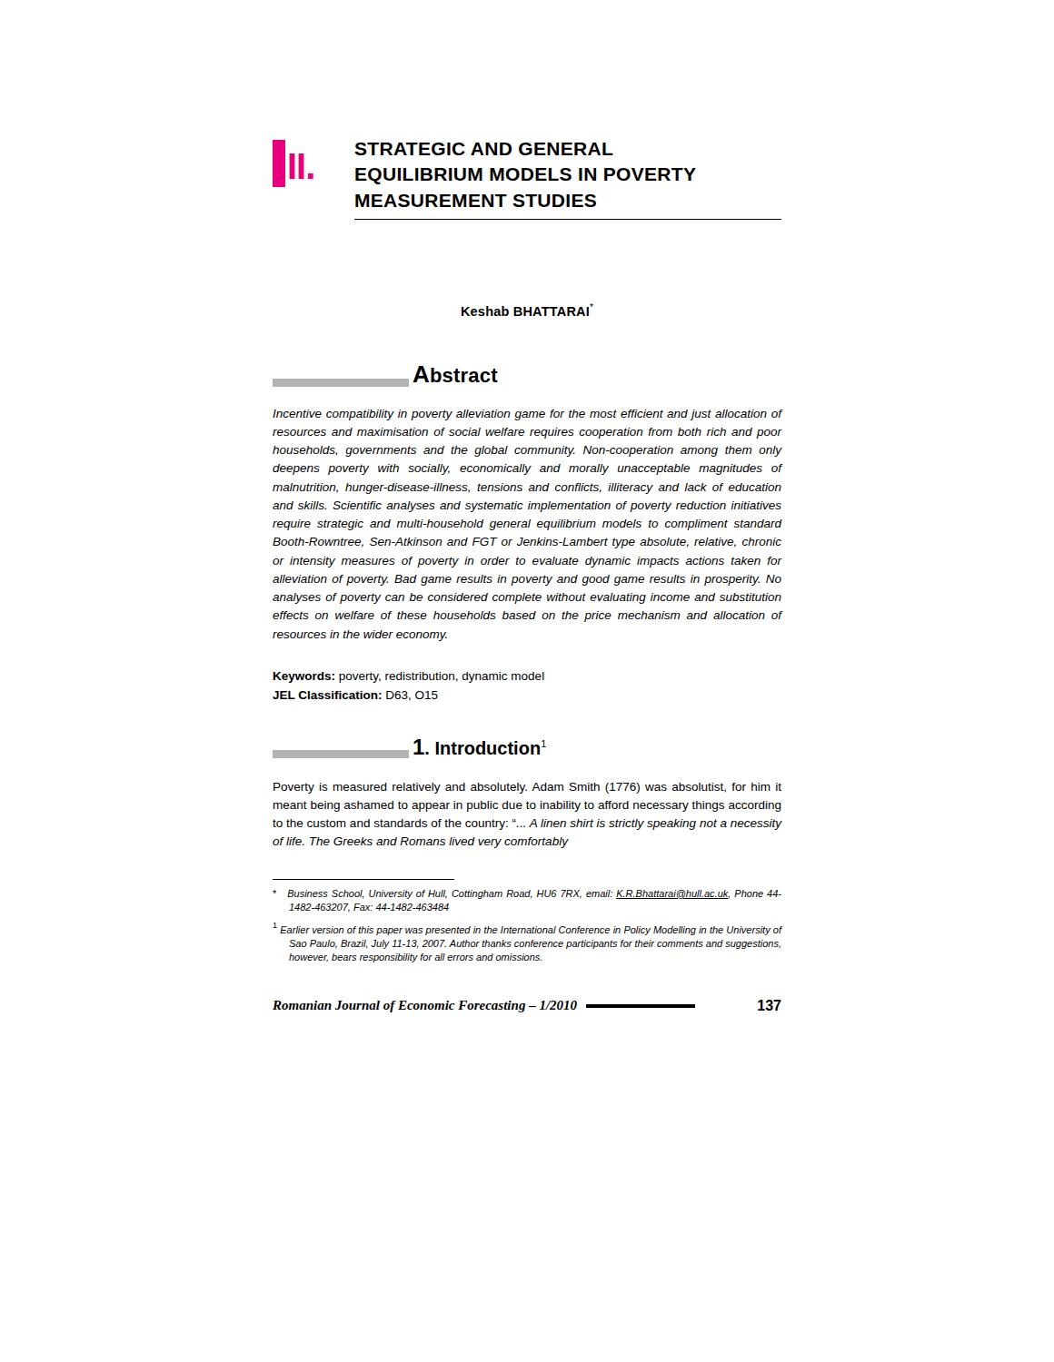II.
Strategic and General
Equilibrium Models in Poverty
Measurement Studies
Keshab BHATTARAI*
Abstract
Incentive compatibility in poverty alleviation game for the most efficient and just allocation of resources and maximisation of social welfare requires cooperation from both rich and poor households, governments and the global community. Non-cooperation among them only deepens poverty with socially, economically and morally unacceptable magnitudes of malnutrition, hunger-disease-illness, tensions and conflicts, illiteracy and lack of education and skills. Scientific analyses and systematic implementation of poverty reduction initiatives require strategic and multi-household general equilibrium models to compliment standard Booth-Rowntree, Sen-Atkinson and FGT or Jenkins-Lambert type absolute, relative, chronic or intensity measures of poverty in order to evaluate dynamic impacts actions taken for alleviation of poverty. Bad game results in poverty and good game results in prosperity. No analyses of poverty can be considered complete without evaluating income and substitution effects on welfare of these households based on the price mechanism and allocation of resources in the wider economy.
Keywords: poverty, redistribution, dynamic model
JEL Classification: D63, O15
1. Introduction1
Poverty is measured relatively and absolutely. Adam Smith (1776) was absolutist, for him it meant being ashamed to appear in public due to inability to afford necessary things according to the custom and standards of the country: “... A linen shirt is strictly speaking not a necessity of life. The Greeks and Romans lived very comfortably
* Business School, University of Hull, Cottingham Road, HU6 7RX, email: K.R.Bhattarai@hull.ac.uk, Phone 44-1482-463207, Fax: 44-1482-463484
1 Earlier version of this paper was presented in the International Conference in Policy Modelling in the University of Sao Paulo, Brazil, July 11-13, 2007. Author thanks conference participants for their comments and suggestions, however, bears responsibility for all errors and omissions.
Romanian Journal of Economic Forecasting – 1/2010
137